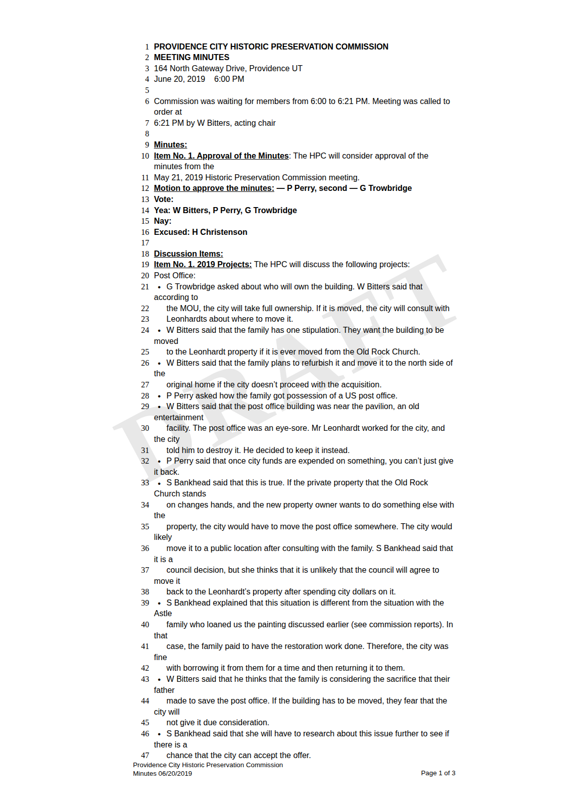DRAFT
PROVIDENCE CITY HISTORIC PRESERVATION COMMISSION
MEETING MINUTES
164 North Gateway Drive, Providence UT
June 20, 2019 6:00 PM
Commission was waiting for members from 6:00 to 6:21 PM. Meeting was called to order at
6:21 PM by W Bitters, acting chair
Minutes:
Item No. 1. Approval of the Minutes: The HPC will consider approval of the minutes from the
May 21, 2019 Historic Preservation Commission meeting.
Motion to approve the minutes: — P Perry, second — G Trowbridge
Vote:
Yea: W Bitters, P Perry, G Trowbridge
Nay:
Excused: H Christenson
Discussion Items:
Item No. 1. 2019 Projects: The HPC will discuss the following projects:
Post Office:
G Trowbridge asked about who will own the building. W Bitters said that according to
the MOU, the city will take full ownership. If it is moved, the city will consult with
Leonhardts about where to move it.
W Bitters said that the family has one stipulation. They want the building to be moved
to the Leonhardt property if it is ever moved from the Old Rock Church.
W Bitters said that the family plans to refurbish it and move it to the north side of the
original home if the city doesn’t proceed with the acquisition.
P Perry asked how the family got possession of a US post office.
W Bitters said that the post office building was near the pavilion, an old entertainment
facility. The post office was an eye-sore. Mr Leonhardt worked for the city, and the city
told him to destroy it. He decided to keep it instead.
P Perry said that once city funds are expended on something, you can’t just give it back.
S Bankhead said that this is true. If the private property that the Old Rock Church stands
on changes hands, and the new property owner wants to do something else with the
property, the city would have to move the post office somewhere. The city would likely
move it to a public location after consulting with the family. S Bankhead said that it is a
council decision, but she thinks that it is unlikely that the council will agree to move it
back to the Leonhardt’s property after spending city dollars on it.
S Bankhead explained that this situation is different from the situation with the Astle
family who loaned us the painting discussed earlier (see commission reports). In that
case, the family paid to have the restoration work done. Therefore, the city was fine
with borrowing it from them for a time and then returning it to them.
W Bitters said that he thinks that the family is considering the sacrifice that their father
made to save the post office. If the building has to be moved, they fear that the city will
not give it due consideration.
S Bankhead said that she will have to research about this issue further to see if there is a
chance that the city can accept the offer.
Providence City Historic Preservation Commission
Minutes 06/20/2019
Page 1 of 3